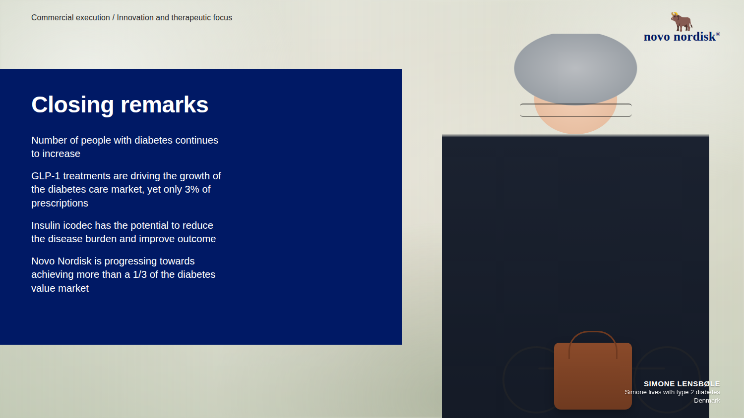Commercial execution / Innovation and therapeutic focus
🐂 novo nordisk®
Closing remarks
Number of people with diabetes continues to increase
GLP-1 treatments are driving the growth of the diabetes care market, yet only 3% of prescriptions
Insulin icodec has the potential to reduce the disease burden and improve outcome
Novo Nordisk is progressing towards achieving more than a 1/3 of the diabetes value market
SIMONE LENSBØLE
Simone lives with type 2 diabetes
Denmark